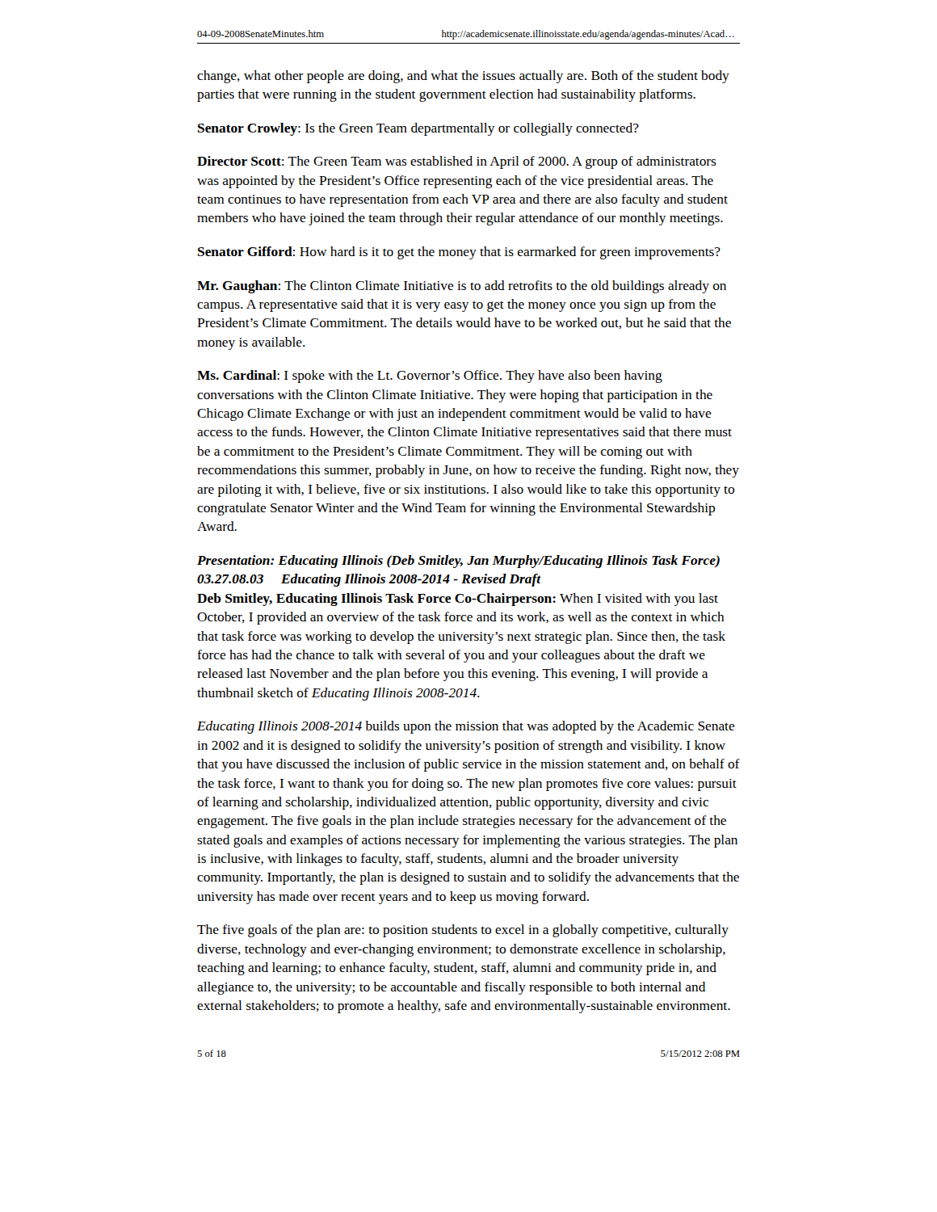04-09-2008SenateMinutes.htm
http://academicsenate.illinoisstate.edu/agenda/agendas-minutes/AcadSe...
change, what other people are doing, and what the issues actually are. Both of the student body parties that were running in the student government election had sustainability platforms.
Senator Crowley: Is the Green Team departmentally or collegially connected?
Director Scott: The Green Team was established in April of 2000. A group of administrators was appointed by the President’s Office representing each of the vice presidential areas. The team continues to have representation from each VP area and there are also faculty and student members who have joined the team through their regular attendance of our monthly meetings.
Senator Gifford: How hard is it to get the money that is earmarked for green improvements?
Mr. Gaughan: The Clinton Climate Initiative is to add retrofits to the old buildings already on campus. A representative said that it is very easy to get the money once you sign up from the President’s Climate Commitment. The details would have to be worked out, but he said that the money is available.
Ms. Cardinal: I spoke with the Lt. Governor’s Office. They have also been having conversations with the Clinton Climate Initiative. They were hoping that participation in the Chicago Climate Exchange or with just an independent commitment would be valid to have access to the funds. However, the Clinton Climate Initiative representatives said that there must be a commitment to the President’s Climate Commitment. They will be coming out with recommendations this summer, probably in June, on how to receive the funding. Right now, they are piloting it with, I believe, five or six institutions. I also would like to take this opportunity to congratulate Senator Winter and the Wind Team for winning the Environmental Stewardship Award.
Presentation: Educating Illinois (Deb Smitley, Jan Murphy/Educating Illinois Task Force)
03.27.08.03 Educating Illinois 2008-2014 - Revised Draft
Deb Smitley, Educating Illinois Task Force Co-Chairperson: When I visited with you last October, I provided an overview of the task force and its work, as well as the context in which that task force was working to develop the university’s next strategic plan. Since then, the task force has had the chance to talk with several of you and your colleagues about the draft we released last November and the plan before you this evening. This evening, I will provide a thumbnail sketch of Educating Illinois 2008-2014.
Educating Illinois 2008-2014 builds upon the mission that was adopted by the Academic Senate in 2002 and it is designed to solidify the university’s position of strength and visibility. I know that you have discussed the inclusion of public service in the mission statement and, on behalf of the task force, I want to thank you for doing so. The new plan promotes five core values: pursuit of learning and scholarship, individualized attention, public opportunity, diversity and civic engagement. The five goals in the plan include strategies necessary for the advancement of the stated goals and examples of actions necessary for implementing the various strategies. The plan is inclusive, with linkages to faculty, staff, students, alumni and the broader university community. Importantly, the plan is designed to sustain and to solidify the advancements that the university has made over recent years and to keep us moving forward.
The five goals of the plan are: to position students to excel in a globally competitive, culturally diverse, technology and ever-changing environment; to demonstrate excellence in scholarship, teaching and learning; to enhance faculty, student, staff, alumni and community pride in, and allegiance to, the university; to be accountable and fiscally responsible to both internal and external stakeholders; to promote a healthy, safe and environmentally-sustainable environment.
5 of 18
5/15/2012 2:08 PM